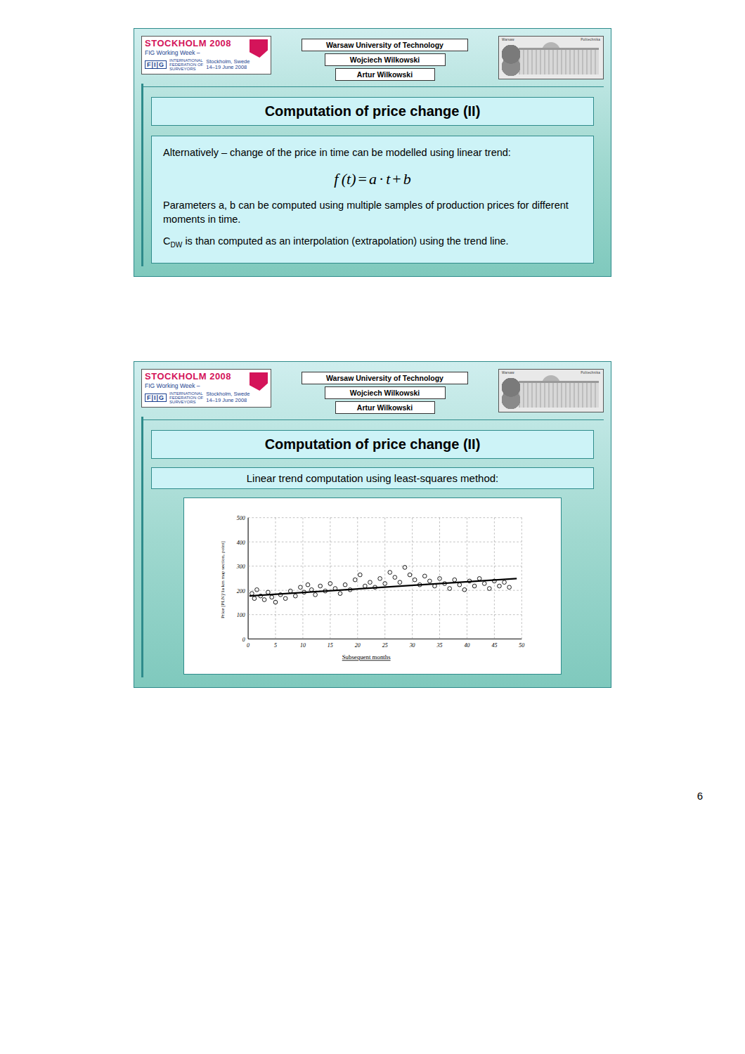STOCKHOLM 2008
FIG Working Week –
F|I|G INTERNATIONAL
FEDERATION OF
SURVEYORS Stockholm, Swede
14–19 June 2008
Warsaw University of Technology
Wojciech Wilkowski
Artur Wilkowski
Warsaw Politechnika
Computation of price change (II)
Alternatively – change of the price in time can be modelled using linear trend:
f (t)=a·t+b
Parameters a, b can be computed using multiple samples of production prices for different moments in time.
CDW is than computed as an interpolation (extrapolation) using the trend line.
STOCKHOLM 2008
FIG Working Week –
F|I|G INTERNATIONAL
FEDERATION OF
SURVEYORS Stockholm, Swede
14–19 June 2008
Warsaw University of Technology
Wojciech Wilkowski
Artur Wilkowski
Warsaw Politechnika
Computation of price change (II)
Linear trend computation using least-squares method:
0 100 200 300 400 500 0 5 10 15 20 25 30 35 40 45 50 Subsequent months Price [PLN]/1a km map section, point]
6